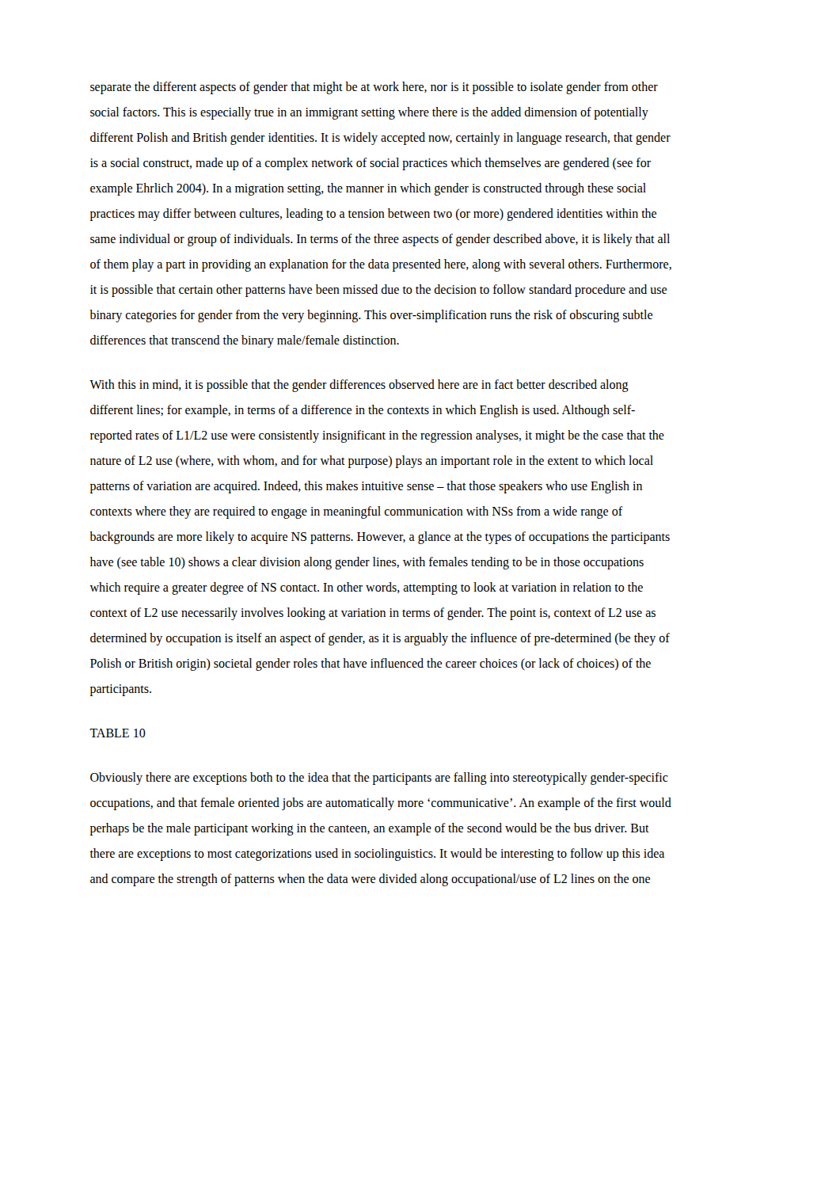separate the different aspects of gender that might be at work here, nor is it possible to isolate gender from other social factors. This is especially true in an immigrant setting where there is the added dimension of potentially different Polish and British gender identities. It is widely accepted now, certainly in language research, that gender is a social construct, made up of a complex network of social practices which themselves are gendered (see for example Ehrlich 2004). In a migration setting, the manner in which gender is constructed through these social practices may differ between cultures, leading to a tension between two (or more) gendered identities within the same individual or group of individuals. In terms of the three aspects of gender described above, it is likely that all of them play a part in providing an explanation for the data presented here, along with several others. Furthermore, it is possible that certain other patterns have been missed due to the decision to follow standard procedure and use binary categories for gender from the very beginning. This over-simplification runs the risk of obscuring subtle differences that transcend the binary male/female distinction.
With this in mind, it is possible that the gender differences observed here are in fact better described along different lines; for example, in terms of a difference in the contexts in which English is used. Although self-reported rates of L1/L2 use were consistently insignificant in the regression analyses, it might be the case that the nature of L2 use (where, with whom, and for what purpose) plays an important role in the extent to which local patterns of variation are acquired. Indeed, this makes intuitive sense – that those speakers who use English in contexts where they are required to engage in meaningful communication with NSs from a wide range of backgrounds are more likely to acquire NS patterns. However, a glance at the types of occupations the participants have (see table 10) shows a clear division along gender lines, with females tending to be in those occupations which require a greater degree of NS contact. In other words, attempting to look at variation in relation to the context of L2 use necessarily involves looking at variation in terms of gender. The point is, context of L2 use as determined by occupation is itself an aspect of gender, as it is arguably the influence of pre-determined (be they of Polish or British origin) societal gender roles that have influenced the career choices (or lack of choices) of the participants.
TABLE 10
Obviously there are exceptions both to the idea that the participants are falling into stereotypically gender-specific occupations, and that female oriented jobs are automatically more ‘communicative’. An example of the first would perhaps be the male participant working in the canteen, an example of the second would be the bus driver. But there are exceptions to most categorizations used in sociolinguistics. It would be interesting to follow up this idea and compare the strength of patterns when the data were divided along occupational/use of L2 lines on the one